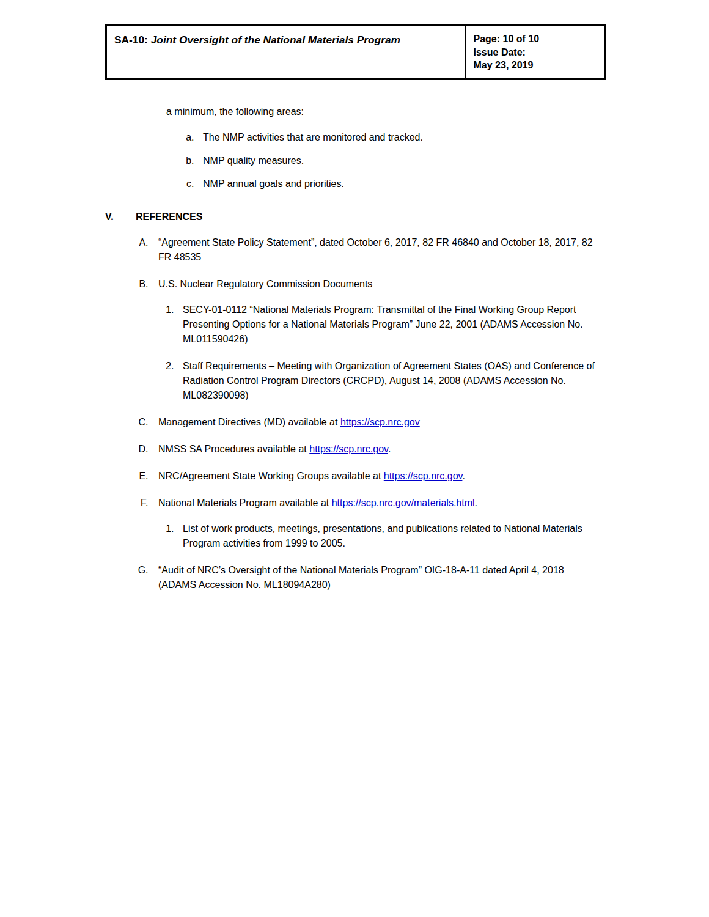SA-10: Joint Oversight of the National Materials Program
Page: 10 of 10
Issue Date:
May 23, 2019
a minimum, the following areas:
The NMP activities that are monitored and tracked.
NMP quality measures.
NMP annual goals and priorities.
V. REFERENCES
“Agreement State Policy Statement”, dated October 6, 2017, 82 FR 46840 and October 18, 2017, 82 FR 48535
U.S. Nuclear Regulatory Commission Documents
SECY-01-0112 “National Materials Program: Transmittal of the Final Working Group Report Presenting Options for a National Materials Program” June 22, 2001 (ADAMS Accession No. ML011590426)
Staff Requirements – Meeting with Organization of Agreement States (OAS) and Conference of Radiation Control Program Directors (CRCPD), August 14, 2008 (ADAMS Accession No. ML082390098)
Management Directives (MD) available at https://scp.nrc.gov
NMSS SA Procedures available at https://scp.nrc.gov.
NRC/Agreement State Working Groups available at https://scp.nrc.gov.
National Materials Program available at https://scp.nrc.gov/materials.html.
List of work products, meetings, presentations, and publications related to National Materials Program activities from 1999 to 2005.
“Audit of NRC’s Oversight of the National Materials Program” OIG-18-A-11 dated April 4, 2018 (ADAMS Accession No. ML18094A280)